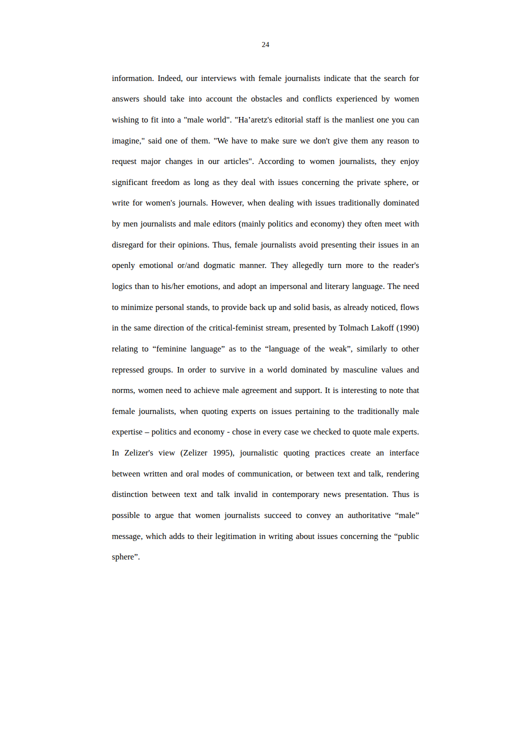24
information. Indeed, our interviews with female journalists indicate that the search for answers should take into account the obstacles and conflicts experienced by women wishing to fit into a "male world". "Ha’aretz's editorial staff is the manliest one you can imagine," said one of them. "We have to make sure we don't give them any reason to request major changes in our articles". According to women journalists, they enjoy significant freedom as long as they deal with issues concerning the private sphere, or write for women's journals. However, when dealing with issues traditionally dominated by men journalists and male editors (mainly politics and economy) they often meet with disregard for their opinions. Thus, female journalists avoid presenting their issues in an openly emotional or/and dogmatic manner. They allegedly turn more to the reader's logics than to his/her emotions, and adopt an impersonal and literary language. The need to minimize personal stands, to provide back up and solid basis, as already noticed, flows in the same direction of the critical-feminist stream, presented by Tolmach Lakoff (1990) relating to “feminine language” as to the “language of the weak”, similarly to other repressed groups. In order to survive in a world dominated by masculine values and norms, women need to achieve male agreement and support. It is interesting to note that female journalists, when quoting experts on issues pertaining to the traditionally male expertise – politics and economy - chose in every case we checked to quote male experts. In Zelizer's view (Zelizer 1995), journalistic quoting practices create an interface between written and oral modes of communication, or between text and talk, rendering distinction between text and talk invalid in contemporary news presentation. Thus is possible to argue that women journalists succeed to convey an authoritative “male” message, which adds to their legitimation in writing about issues concerning the “public sphere”.